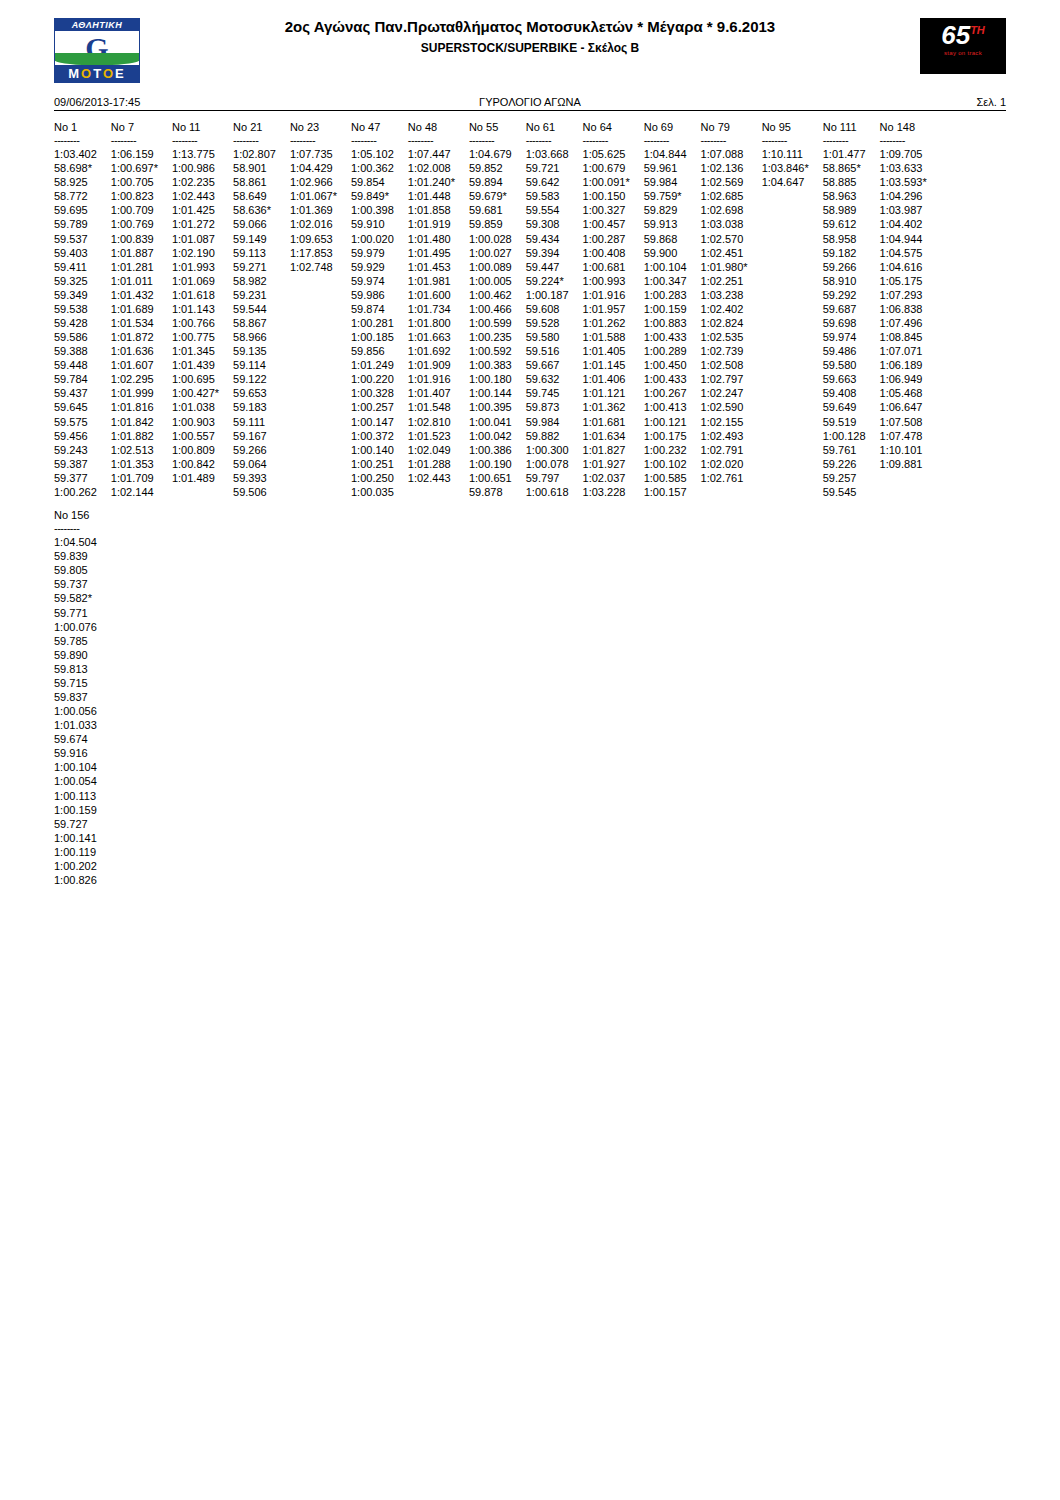ΑΘΛΗΤΙΚΗ
G
MOTOE
2ος Αγώνας Παν.Πρωταθλήματος Μοτοσυκλετών * Μέγαρα * 9.6.2013
SUPERSTOCK/SUPERBIKE - Σκέλος Β
65TH
stay on track
09/06/2013-17:45
ΓΥΡΟΛΟΓΙΟ ΑΓΩΝΑ
Σελ. 1
| No 1 | No 7 | No 11 | No 21 | No 23 | No 47 | No 48 | No 55 | No 61 | No 64 | No 69 | No 79 | No 95 | No 111 | No 148 |
| --- | --- | --- | --- | --- | --- | --- | --- | --- | --- | --- | --- | --- | --- | --- |
| -------- | -------- | -------- | -------- | -------- | -------- | -------- | -------- | -------- | -------- | -------- | -------- | -------- | -------- | -------- |
| 1:03.402 | 1:06.159 | 1:13.775 | 1:02.807 | 1:07.735 | 1:05.102 | 1:07.447 | 1:04.679 | 1:03.668 | 1:05.625 | 1:04.844 | 1:07.088 | 1:10.111 | 1:01.477 | 1:09.705 |
| 58.698* | 1:00.697* | 1:00.986 | 58.901 | 1:04.429 | 1:00.362 | 1:02.008 | 59.852 | 59.721 | 1:00.679 | 59.961 | 1:02.136 | 1:03.846* | 58.865* | 1:03.633 |
| 58.925 | 1:00.705 | 1:02.235 | 58.861 | 1:02.966 | 59.854 | 1:01.240* | 59.894 | 59.642 | 1:00.091* | 59.984 | 1:02.569 | 1:04.647 | 58.885 | 1:03.593* |
| 58.772 | 1:00.823 | 1:02.443 | 58.649 | 1:01.067* | 59.849* | 1:01.448 | 59.679* | 59.583 | 1:00.150 | 59.759* | 1:02.685 | | 58.963 | 1:04.296 |
| 59.695 | 1:00.709 | 1:01.425 | 58.636* | 1:01.369 | 1:00.398 | 1:01.858 | 59.681 | 59.554 | 1:00.327 | 59.829 | 1:02.698 | | 58.989 | 1:03.987 |
| 59.789 | 1:00.769 | 1:01.272 | 59.066 | 1:02.016 | 59.910 | 1:01.919 | 59.859 | 59.308 | 1:00.457 | 59.913 | 1:03.038 | | 59.612 | 1:04.402 |
| 59.537 | 1:00.839 | 1:01.087 | 59.149 | 1:09.653 | 1:00.020 | 1:01.480 | 1:00.028 | 59.434 | 1:00.287 | 59.868 | 1:02.570 | | 58.958 | 1:04.944 |
| 59.403 | 1:01.887 | 1:02.190 | 59.113 | 1:17.853 | 59.979 | 1:01.495 | 1:00.027 | 59.394 | 1:00.408 | 59.900 | 1:02.451 | | 59.182 | 1:04.575 |
| 59.411 | 1:01.281 | 1:01.993 | 59.271 | 1:02.748 | 59.929 | 1:01.453 | 1:00.089 | 59.447 | 1:00.681 | 1:00.104 | 1:01.980* | | 59.266 | 1:04.616 |
| 59.325 | 1:01.011 | 1:01.069 | 58.982 | | 59.974 | 1:01.981 | 1:00.005 | 59.224* | 1:00.993 | 1:00.347 | 1:02.251 | | 58.910 | 1:05.175 |
| 59.349 | 1:01.432 | 1:01.618 | 59.231 | | 59.986 | 1:01.600 | 1:00.462 | 1:00.187 | 1:01.916 | 1:00.283 | 1:03.238 | | 59.292 | 1:07.293 |
| 59.538 | 1:01.689 | 1:01.143 | 59.544 | | 59.874 | 1:01.734 | 1:00.466 | 59.608 | 1:01.957 | 1:00.159 | 1:02.402 | | 59.687 | 1:06.838 |
| 59.428 | 1:01.534 | 1:00.766 | 58.867 | | 1:00.281 | 1:01.800 | 1:00.599 | 59.528 | 1:01.262 | 1:00.883 | 1:02.824 | | 59.698 | 1:07.496 |
| 59.586 | 1:01.872 | 1:00.775 | 58.966 | | 1:00.185 | 1:01.663 | 1:00.235 | 59.580 | 1:01.588 | 1:00.433 | 1:02.535 | | 59.974 | 1:08.845 |
| 59.388 | 1:01.636 | 1:01.345 | 59.135 | | 59.856 | 1:01.692 | 1:00.592 | 59.516 | 1:01.405 | 1:00.289 | 1:02.739 | | 59.486 | 1:07.071 |
| 59.448 | 1:01.607 | 1:01.439 | 59.114 | | 1:01.249 | 1:01.909 | 1:00.383 | 59.667 | 1:01.145 | 1:00.450 | 1:02.508 | | 59.580 | 1:06.189 |
| 59.784 | 1:02.295 | 1:00.695 | 59.122 | | 1:00.220 | 1:01.916 | 1:00.180 | 59.632 | 1:01.406 | 1:00.433 | 1:02.797 | | 59.663 | 1:06.949 |
| 59.437 | 1:01.999 | 1:00.427* | 59.653 | | 1:00.328 | 1:01.407 | 1:00.144 | 59.745 | 1:01.121 | 1:00.267 | 1:02.247 | | 59.408 | 1:05.468 |
| 59.645 | 1:01.816 | 1:01.038 | 59.183 | | 1:00.257 | 1:01.548 | 1:00.395 | 59.873 | 1:01.362 | 1:00.413 | 1:02.590 | | 59.649 | 1:06.647 |
| 59.575 | 1:01.842 | 1:00.903 | 59.111 | | 1:00.147 | 1:02.810 | 1:00.041 | 59.984 | 1:01.681 | 1:00.121 | 1:02.155 | | 59.519 | 1:07.508 |
| 59.456 | 1:01.882 | 1:00.557 | 59.167 | | 1:00.372 | 1:01.523 | 1:00.042 | 59.882 | 1:01.634 | 1:00.175 | 1:02.493 | | 1:00.128 | 1:07.478 |
| 59.243 | 1:02.513 | 1:00.809 | 59.266 | | 1:00.140 | 1:02.049 | 1:00.386 | 1:00.300 | 1:01.827 | 1:00.232 | 1:02.791 | | 59.761 | 1:10.101 |
| 59.387 | 1:01.353 | 1:00.842 | 59.064 | | 1:00.251 | 1:01.288 | 1:00.190 | 1:00.078 | 1:01.927 | 1:00.102 | 1:02.020 | | 59.226 | 1:09.881 |
| 59.377 | 1:01.709 | 1:01.489 | 59.393 | | 1:00.250 | 1:02.443 | 1:00.651 | 59.797 | 1:02.037 | 1:00.585 | 1:02.761 | | 59.257 | |
| 1:00.262 | 1:02.144 | | 59.506 | | 1:00.035 | | 59.878 | 1:00.618 | 1:03.228 | 1:00.157 | | | 59.545 | |
| No 156 |
| --- |
| -------- |
| 1:04.504 |
| 59.839 |
| 59.805 |
| 59.737 |
| 59.582* |
| 59.771 |
| 1:00.076 |
| 59.785 |
| 59.890 |
| 59.813 |
| 59.715 |
| 59.837 |
| 1:00.056 |
| 1:01.033 |
| 59.674 |
| 59.916 |
| 1:00.104 |
| 1:00.054 |
| 1:00.113 |
| 1:00.159 |
| 59.727 |
| 1:00.141 |
| 1:00.119 |
| 1:00.202 |
| 1:00.826 |